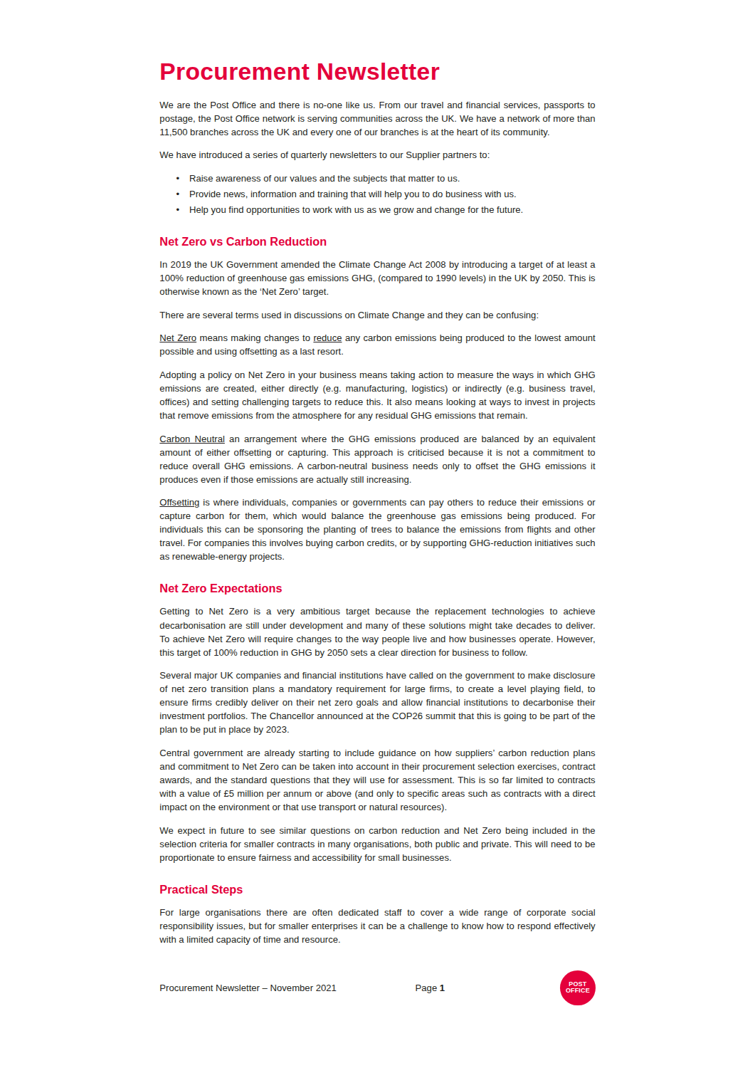Procurement Newsletter
We are the Post Office and there is no-one like us. From our travel and financial services, passports to postage, the Post Office network is serving communities across the UK. We have a network of more than 11,500 branches across the UK and every one of our branches is at the heart of its community.
We have introduced a series of quarterly newsletters to our Supplier partners to:
Raise awareness of our values and the subjects that matter to us.
Provide news, information and training that will help you to do business with us.
Help you find opportunities to work with us as we grow and change for the future.
Net Zero vs Carbon Reduction
In 2019 the UK Government amended the Climate Change Act 2008 by introducing a target of at least a 100% reduction of greenhouse gas emissions GHG, (compared to 1990 levels) in the UK by 2050. This is otherwise known as the ‘Net Zero’ target.
There are several terms used in discussions on Climate Change and they can be confusing:
Net Zero means making changes to reduce any carbon emissions being produced to the lowest amount possible and using offsetting as a last resort.
Adopting a policy on Net Zero in your business means taking action to measure the ways in which GHG emissions are created, either directly (e.g. manufacturing, logistics) or indirectly (e.g. business travel, offices) and setting challenging targets to reduce this. It also means looking at ways to invest in projects that remove emissions from the atmosphere for any residual GHG emissions that remain.
Carbon Neutral an arrangement where the GHG emissions produced are balanced by an equivalent amount of either offsetting or capturing. This approach is criticised because it is not a commitment to reduce overall GHG emissions. A carbon-neutral business needs only to offset the GHG emissions it produces even if those emissions are actually still increasing.
Offsetting is where individuals, companies or governments can pay others to reduce their emissions or capture carbon for them, which would balance the greenhouse gas emissions being produced. For individuals this can be sponsoring the planting of trees to balance the emissions from flights and other travel. For companies this involves buying carbon credits, or by supporting GHG-reduction initiatives such as renewable-energy projects.
Net Zero Expectations
Getting to Net Zero is a very ambitious target because the replacement technologies to achieve decarbonisation are still under development and many of these solutions might take decades to deliver. To achieve Net Zero will require changes to the way people live and how businesses operate. However, this target of 100% reduction in GHG by 2050 sets a clear direction for business to follow.
Several major UK companies and financial institutions have called on the government to make disclosure of net zero transition plans a mandatory requirement for large firms, to create a level playing field, to ensure firms credibly deliver on their net zero goals and allow financial institutions to decarbonise their investment portfolios. The Chancellor announced at the COP26 summit that this is going to be part of the plan to be put in place by 2023.
Central government are already starting to include guidance on how suppliers’ carbon reduction plans and commitment to Net Zero can be taken into account in their procurement selection exercises, contract awards, and the standard questions that they will use for assessment. This is so far limited to contracts with a value of £5 million per annum or above (and only to specific areas such as contracts with a direct impact on the environment or that use transport or natural resources).
We expect in future to see similar questions on carbon reduction and Net Zero being included in the selection criteria for smaller contracts in many organisations, both public and private. This will need to be proportionate to ensure fairness and accessibility for small businesses.
Practical Steps
For large organisations there are often dedicated staff to cover a wide range of corporate social responsibility issues, but for smaller enterprises it can be a challenge to know how to respond effectively with a limited capacity of time and resource.
Procurement Newsletter – November 2021
Page 1
Post Office